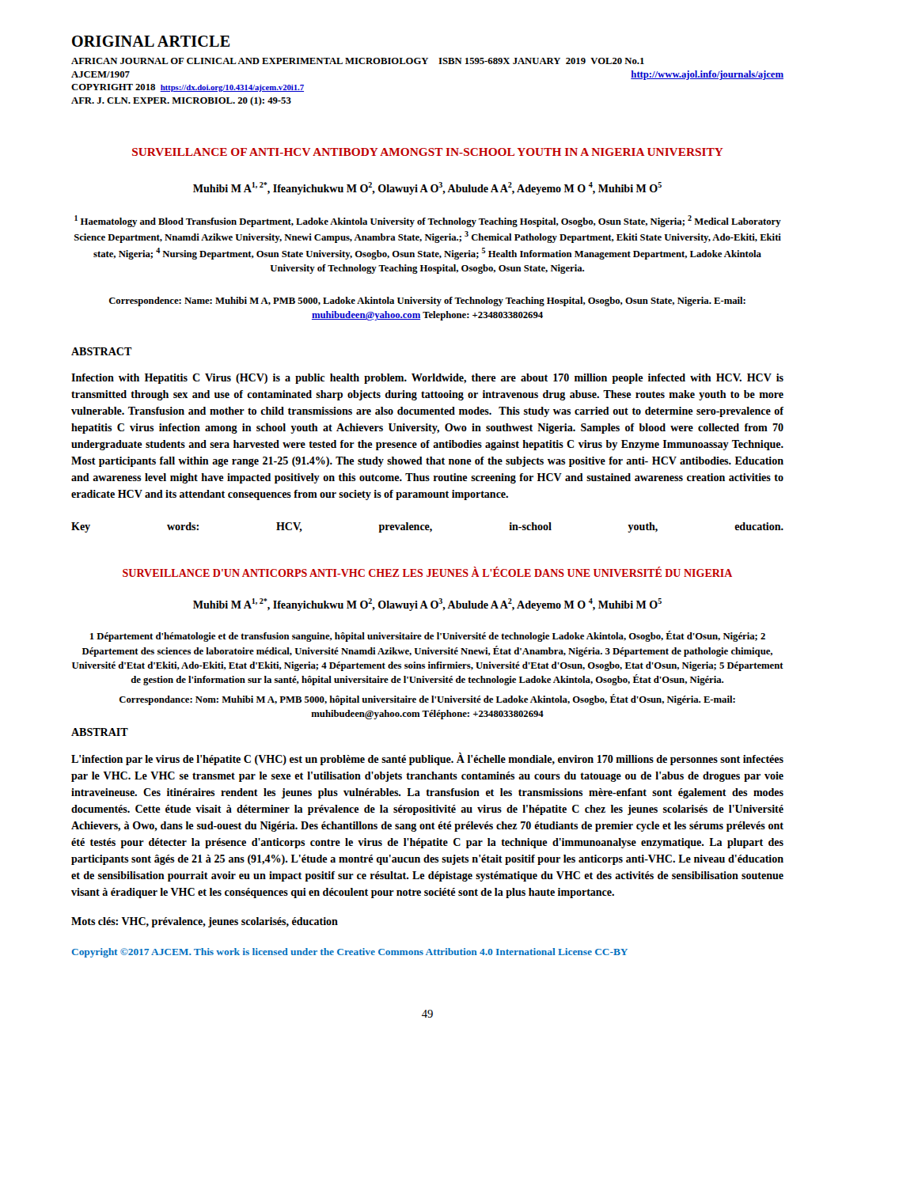ORIGINAL ARTICLE
AFRICAN JOURNAL OF CLINICAL AND EXPERIMENTAL MICROBIOLOGY ISBN 1595-689X JANUARY 2019 VOL20 No.1
AJCEM/1907http://www.ajol.info/journals/ajcem
COPYRIGHT 2018 https://dx.doi.org/10.4314/ajcem.v20i1.7
AFR. J. CLN. EXPER. MICROBIOL. 20 (1): 49-53
SURVEILLANCE OF ANTI-HCV ANTIBODY AMONGST IN-SCHOOL YOUTH IN A NIGERIA UNIVERSITY
Muhibi M A1, 2*, Ifeanyichukwu M O2, Olawuyi A O3, Abulude A A2, Adeyemo M O 4, Muhibi M O5
1 Haematology and Blood Transfusion Department, Ladoke Akintola University of Technology Teaching Hospital, Osogbo, Osun State, Nigeria; 2 Medical Laboratory Science Department, Nnamdi Azikwe University, Nnewi Campus, Anambra State, Nigeria.; 3 Chemical Pathology Department, Ekiti State University, Ado-Ekiti, Ekiti state, Nigeria; 4 Nursing Department, Osun State University, Osogbo, Osun State, Nigeria; 5 Health Information Management Department, Ladoke Akintola University of Technology Teaching Hospital, Osogbo, Osun State, Nigeria.
Correspondence: Name: Muhibi M A, PMB 5000, Ladoke Akintola University of Technology Teaching Hospital, Osogbo, Osun State, Nigeria. E-mail: muhibudeen@yahoo.com Telephone: +2348033802694
ABSTRACT
Infection with Hepatitis C Virus (HCV) is a public health problem. Worldwide, there are about 170 million people infected with HCV. HCV is transmitted through sex and use of contaminated sharp objects during tattooing or intravenous drug abuse. These routes make youth to be more vulnerable. Transfusion and mother to child transmissions are also documented modes. This study was carried out to determine sero-prevalence of hepatitis C virus infection among in school youth at Achievers University, Owo in southwest Nigeria. Samples of blood were collected from 70 undergraduate students and sera harvested were tested for the presence of antibodies against hepatitis C virus by Enzyme Immunoassay Technique. Most participants fall within age range 21-25 (91.4%). The study showed that none of the subjects was positive for anti- HCV antibodies. Education and awareness level might have impacted positively on this outcome. Thus routine screening for HCV and sustained awareness creation activities to eradicate HCV and its attendant consequences from our society is of paramount importance.
Key words: HCV, prevalence, in-school youth, education.
SURVEILLANCE D'UN ANTICORPS ANTI-VHC CHEZ LES JEUNES À L'ÉCOLE DANS UNE UNIVERSITÉ DU NIGERIA
Muhibi M A1, 2*, Ifeanyichukwu M O2, Olawuyi A O3, Abulude A A2, Adeyemo M O 4, Muhibi M O5
1 Département d'hématologie et de transfusion sanguine, hôpital universitaire de l'Université de technologie Ladoke Akintola, Osogbo, État d'Osun, Nigéria; 2 Département des sciences de laboratoire médical, Université Nnamdi Azikwe, Université Nnewi, État d'Anambra, Nigéria. 3 Département de pathologie chimique, Université d'Etat d'Ekiti, Ado-Ekiti, Etat d'Ekiti, Nigeria; 4 Département des soins infirmiers, Université d'Etat d'Osun, Osogbo, Etat d'Osun, Nigeria; 5 Département de gestion de l'information sur la santé, hôpital universitaire de l'Université de technologie Ladoke Akintola, Osogbo, État d'Osun, Nigéria.
Correspondance: Nom: Muhibi M A, PMB 5000, hôpital universitaire de l'Université de Ladoke Akintola, Osogbo, État d'Osun, Nigéria. E-mail: muhibudeen@yahoo.com Téléphone: +2348033802694
ABSTRAIT
L'infection par le virus de l'hépatite C (VHC) est un problème de santé publique. À l'échelle mondiale, environ 170 millions de personnes sont infectées par le VHC. Le VHC se transmet par le sexe et l'utilisation d'objets tranchants contaminés au cours du tatouage ou de l'abus de drogues par voie intraveineuse. Ces itinéraires rendent les jeunes plus vulnérables. La transfusion et les transmissions mère-enfant sont également des modes documentés. Cette étude visait à déterminer la prévalence de la séropositivité au virus de l'hépatite C chez les jeunes scolarisés de l'Université Achievers, à Owo, dans le sud-ouest du Nigéria. Des échantillons de sang ont été prélevés chez 70 étudiants de premier cycle et les sérums prélevés ont été testés pour détecter la présence d'anticorps contre le virus de l'hépatite C par la technique d'immunoanalyse enzymatique. La plupart des participants sont âgés de 21 à 25 ans (91,4%). L'étude a montré qu'aucun des sujets n'était positif pour les anticorps anti-VHC. Le niveau d'éducation et de sensibilisation pourrait avoir eu un impact positif sur ce résultat. Le dépistage systématique du VHC et des activités de sensibilisation soutenue visant à éradiquer le VHC et les conséquences qui en découlent pour notre société sont de la plus haute importance.
Mots clés: VHC, prévalence, jeunes scolarisés, éducation
Copyright ©2017 AJCEM. This work is licensed under the Creative Commons Attribution 4.0 International License CC-BY
49